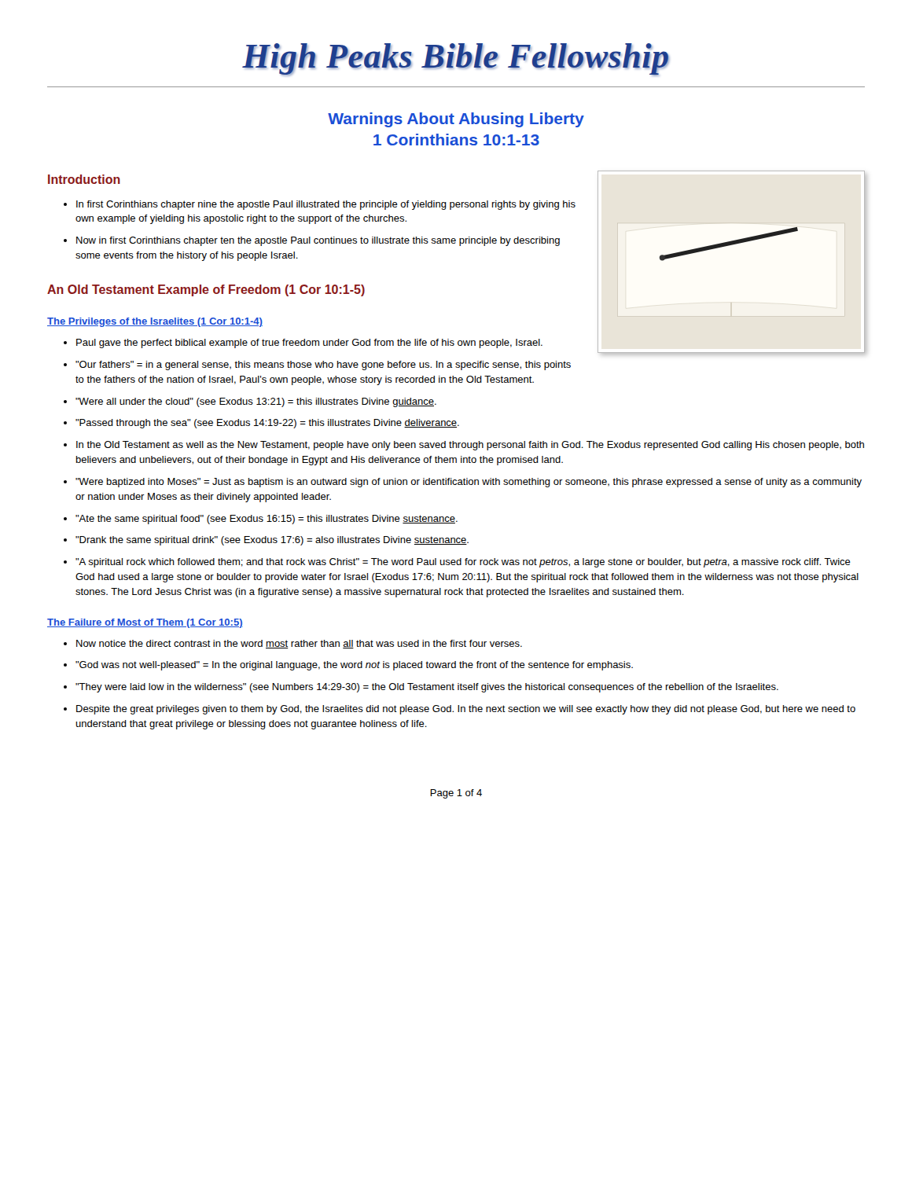High Peaks Bible Fellowship
Warnings About Abusing Liberty
1 Corinthians 10:1-13
Introduction
In first Corinthians chapter nine the apostle Paul illustrated the principle of yielding personal rights by giving his own example of yielding his apostolic right to the support of the churches.
Now in first Corinthians chapter ten the apostle Paul continues to illustrate this same principle by describing some events from the history of his people Israel.
An Old Testament Example of Freedom (1 Cor 10:1-5)
The Privileges of the Israelites (1 Cor 10:1-4)
Paul gave the perfect biblical example of true freedom under God from the life of his own people, Israel.
"Our fathers" = in a general sense, this means those who have gone before us. In a specific sense, this points to the fathers of the nation of Israel, Paul's own people, whose story is recorded in the Old Testament.
"Were all under the cloud" (see Exodus 13:21) = this illustrates Divine guidance.
"Passed through the sea" (see Exodus 14:19-22) = this illustrates Divine deliverance.
In the Old Testament as well as the New Testament, people have only been saved through personal faith in God. The Exodus represented God calling His chosen people, both believers and unbelievers, out of their bondage in Egypt and His deliverance of them into the promised land.
"Were baptized into Moses" = Just as baptism is an outward sign of union or identification with something or someone, this phrase expressed a sense of unity as a community or nation under Moses as their divinely appointed leader.
"Ate the same spiritual food" (see Exodus 16:15) = this illustrates Divine sustenance.
"Drank the same spiritual drink" (see Exodus 17:6) = also illustrates Divine sustenance.
"A spiritual rock which followed them; and that rock was Christ" = The word Paul used for rock was not petros, a large stone or boulder, but petra, a massive rock cliff. Twice God had used a large stone or boulder to provide water for Israel (Exodus 17:6; Num 20:11). But the spiritual rock that followed them in the wilderness was not those physical stones. The Lord Jesus Christ was (in a figurative sense) a massive supernatural rock that protected the Israelites and sustained them.
The Failure of Most of Them (1 Cor 10:5)
Now notice the direct contrast in the word most rather than all that was used in the first four verses.
"God was not well-pleased" = In the original language, the word not is placed toward the front of the sentence for emphasis.
"They were laid low in the wilderness" (see Numbers 14:29-30) = the Old Testament itself gives the historical consequences of the rebellion of the Israelites.
Despite the great privileges given to them by God, the Israelites did not please God. In the next section we will see exactly how they did not please God, but here we need to understand that great privilege or blessing does not guarantee holiness of life.
Page 1 of 4